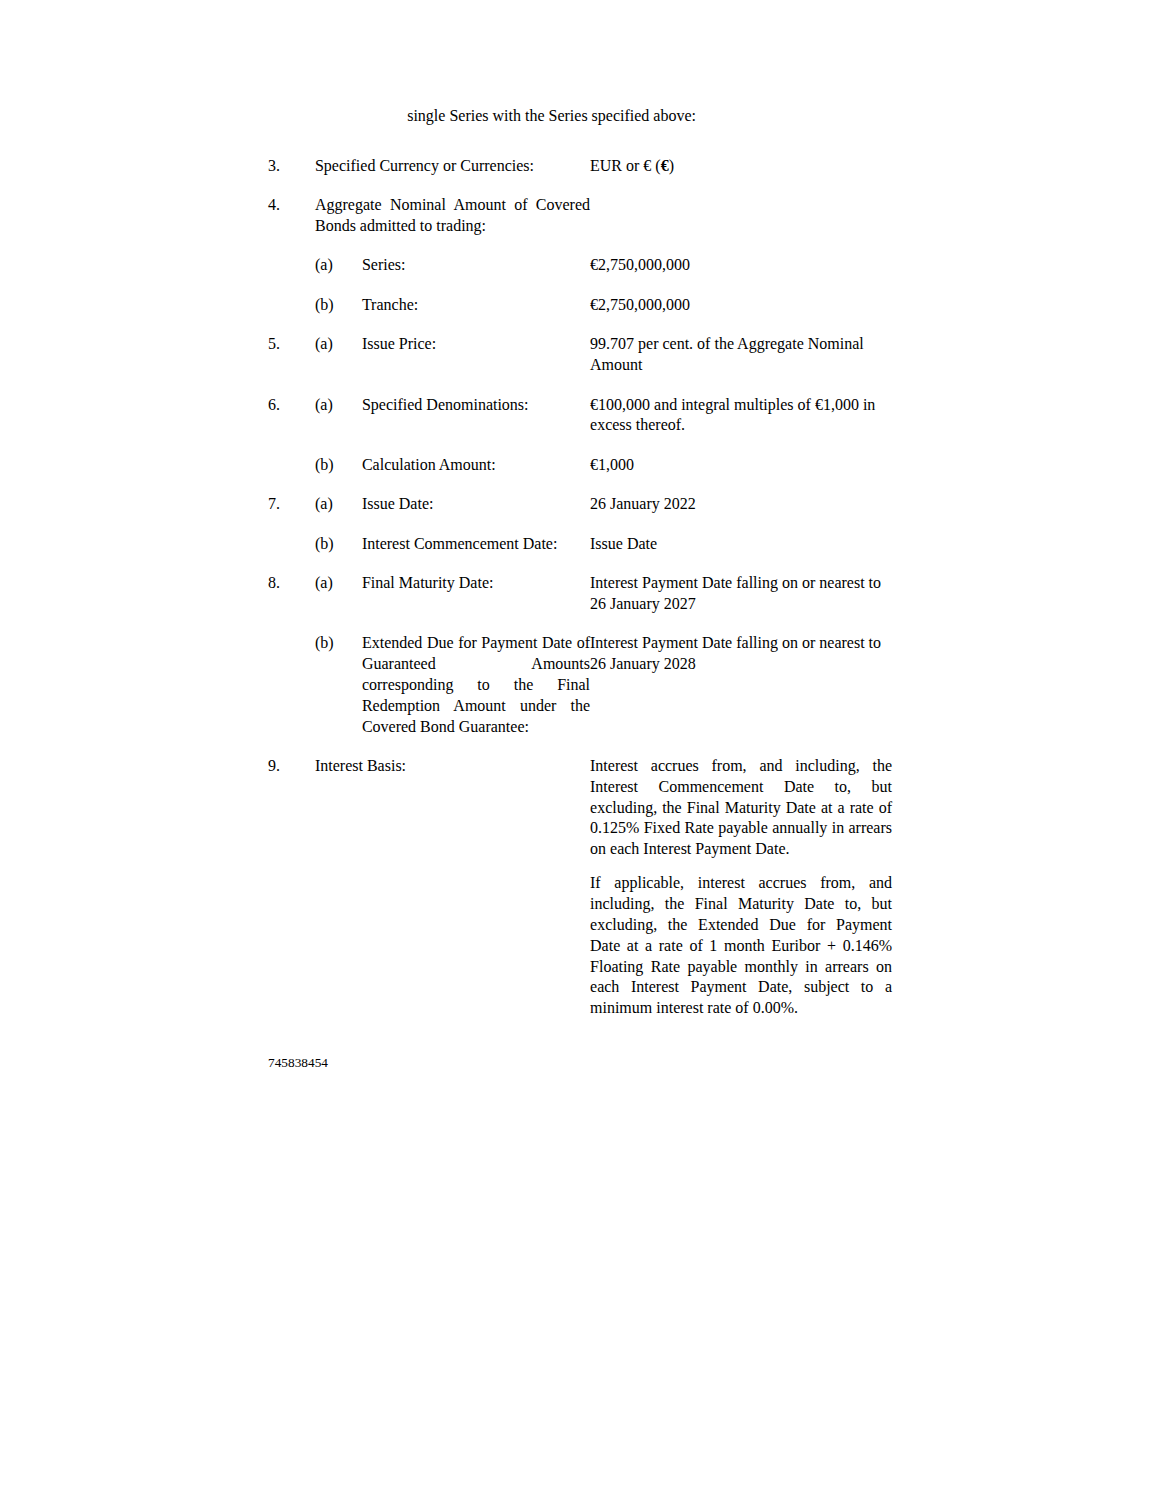single Series with the Series specified above:
| 3. | Specified Currency or Currencies: | EUR or € ( € ) |
| 4. | Aggregate Nominal Amount of Covered Bonds admitted to trading: | |
| | (a) | Series: | €2,750,000,000 |
| | (b) | Tranche: | €2,750,000,000 |
| 5. | (a) | Issue Price: | 99.707 per cent. of the Aggregate Nominal Amount |
| 6. | (a) | Specified Denominations: | €100,000 and integral multiples of €1,000 in excess thereof. |
| | (b) | Calculation Amount: | €1,000 |
| 7. | (a) | Issue Date: | 26 January 2022 |
| | (b) | Interest Commencement Date: | Issue Date |
| 8. | (a) | Final Maturity Date: | Interest Payment Date falling on or nearest to 26 January 2027 |
| | (b) | Extended Due for Payment Date of Guaranteed Amounts corresponding to the Final Redemption Amount under the Covered Bond Guarantee: | Interest Payment Date falling on or nearest to 26 January 2028 |
| 9. | Interest Basis: | Interest accrues from, and including, the Interest Commencement Date to, but excluding, the Final Maturity Date at a rate of 0.125% Fixed Rate payable annually in arrears on each Interest Payment Date. If applicable, interest accrues from, and including, the Final Maturity Date to, but excluding, the Extended Due for Payment Date at a rate of 1 month Euribor + 0.146% Floating Rate payable monthly in arrears on each Interest Payment Date, subject to a minimum interest rate of 0.00%. |
745838454